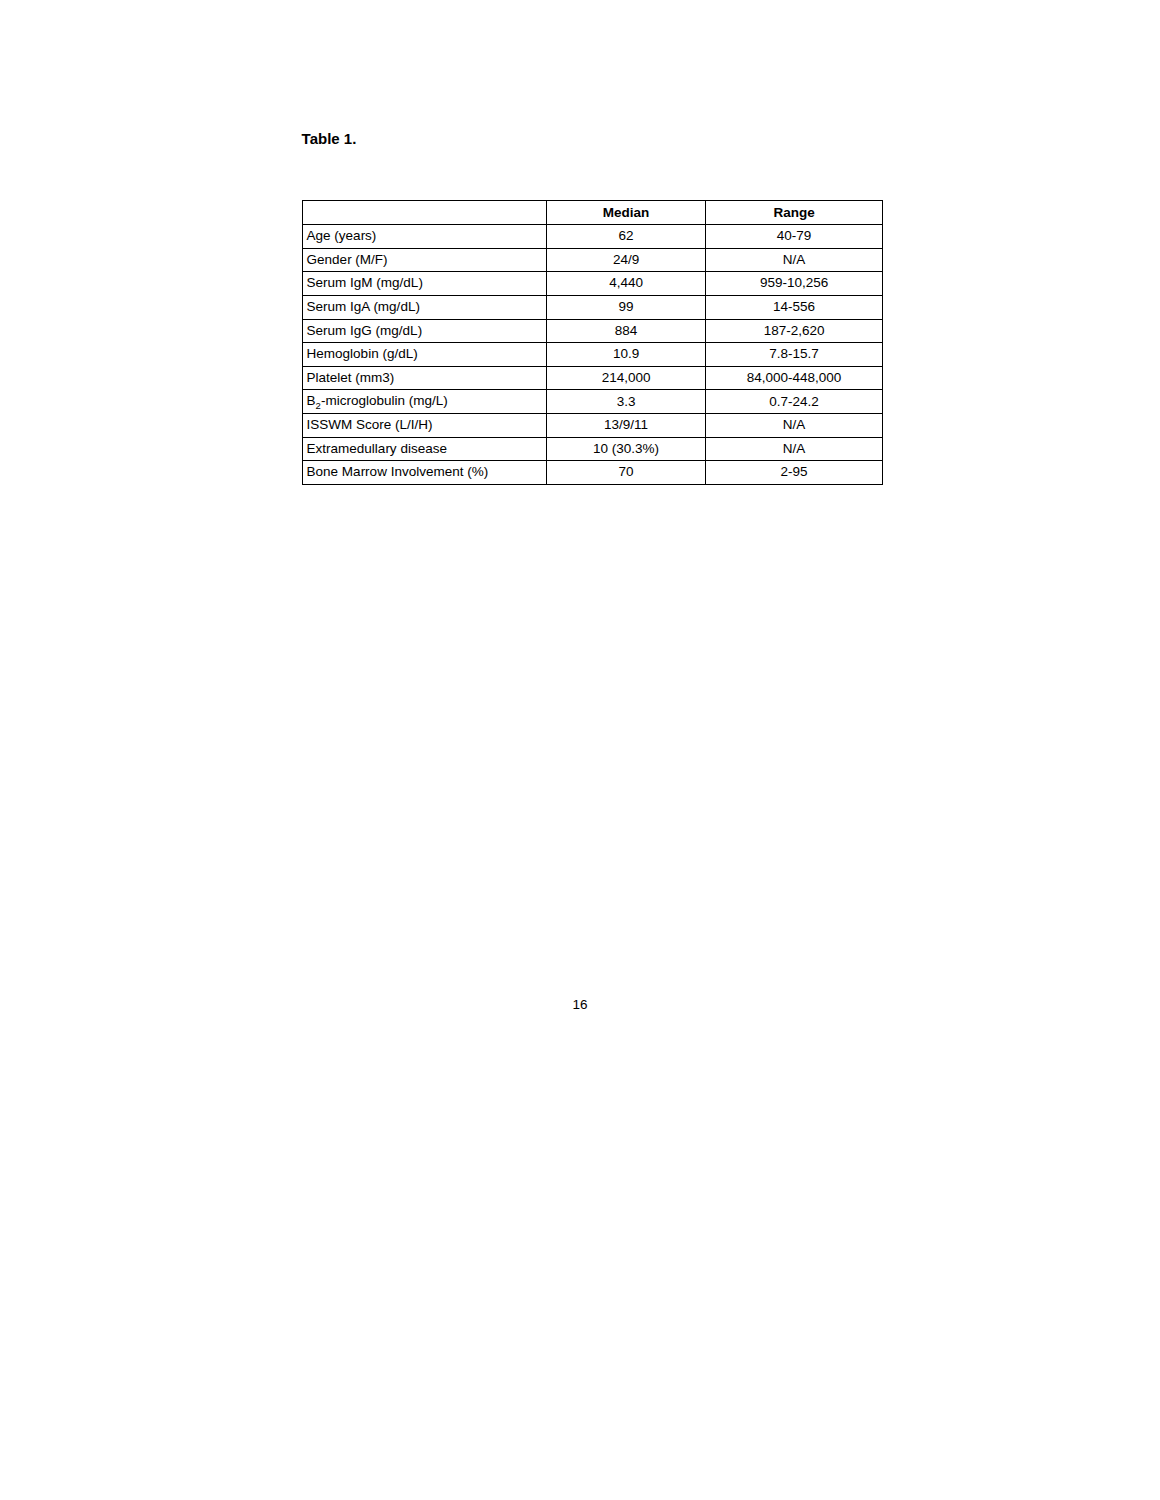Table 1.
| | Median | Range |
| --- | --- | --- |
| Age (years) | 62 | 40-79 |
| Gender (M/F) | 24/9 | N/A |
| Serum IgM (mg/dL) | 4,440 | 959-10,256 |
| Serum IgA (mg/dL) | 99 | 14-556 |
| Serum IgG (mg/dL) | 884 | 187-2,620 |
| Hemoglobin (g/dL) | 10.9 | 7.8-15.7 |
| Platelet (mm3) | 214,000 | 84,000-448,000 |
| B 2 -microglobulin (mg/L) | 3.3 | 0.7-24.2 |
| ISSWM Score (L/I/H) | 13/9/11 | N/A |
| Extramedullary disease | 10 (30.3%) | N/A |
| Bone Marrow Involvement (%) | 70 | 2-95 |
16